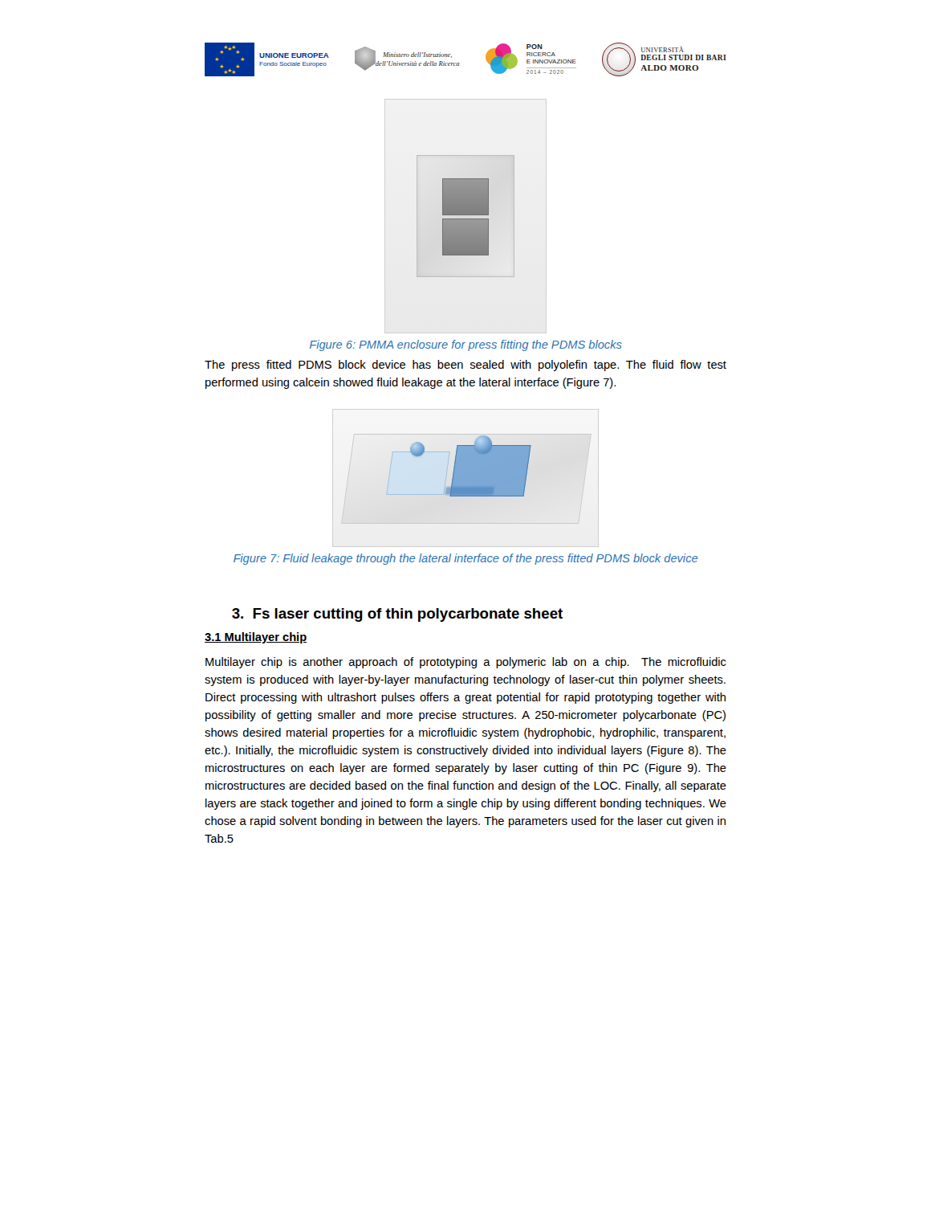★ ★ ★ ★ ★ ★ ★ ★ ★ ★ ★ ★
UNIONE EUROPEA
Fondo Sociale Europeo
Ministero dell’Istruzione,
dell’Università e della Ricerca
PON
RICERCA
E INNOVAZIONE
2014 – 2020
UNIVERSITÀ
DEGLI STUDI DI BARI
ALDO MORO
Figure 6: PMMA enclosure for press fitting the PDMS blocks
The press fitted PDMS block device has been sealed with polyolefin tape. The fluid flow test performed using calcein showed fluid leakage at the lateral interface (Figure 7).
Figure 7: Fluid leakage through the lateral interface of the press fitted PDMS block device
3. Fs laser cutting of thin polycarbonate sheet
3.1 Multilayer chip
Multilayer chip is another approach of prototyping a polymeric lab on a chip. The microfluidic system is produced with layer-by-layer manufacturing technology of laser-cut thin polymer sheets. Direct processing with ultrashort pulses offers a great potential for rapid prototyping together with possibility of getting smaller and more precise structures. A 250-micrometer polycarbonate (PC) shows desired material properties for a microfluidic system (hydrophobic, hydrophilic, transparent, etc.). Initially, the microfluidic system is constructively divided into individual layers (Figure 8). The microstructures on each layer are formed separately by laser cutting of thin PC (Figure 9). The microstructures are decided based on the final function and design of the LOC. Finally, all separate layers are stack together and joined to form a single chip by using different bonding techniques. We chose a rapid solvent bonding in between the layers. The parameters used for the laser cut given in Tab.5